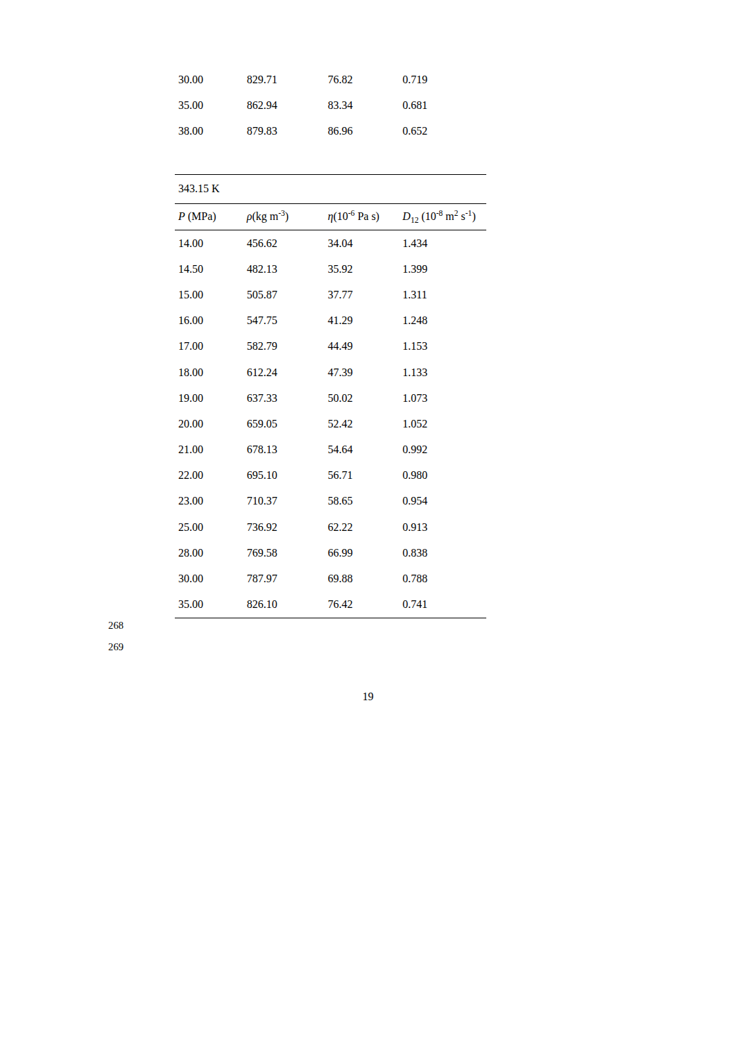| 30.00 | 829.71 | 76.82 | 0.719 |
| 35.00 | 862.94 | 83.34 | 0.681 |
| 38.00 | 879.83 | 86.96 | 0.652 |
| 343.15 K |
| P (MPa) | ρ (kg m -3 ) | η (10 -6 Pa s) | D 12 (10 -8 m 2 s -1 ) |
| 14.00 | 456.62 | 34.04 | 1.434 |
| 14.50 | 482.13 | 35.92 | 1.399 |
| 15.00 | 505.87 | 37.77 | 1.311 |
| 16.00 | 547.75 | 41.29 | 1.248 |
| 17.00 | 582.79 | 44.49 | 1.153 |
| 18.00 | 612.24 | 47.39 | 1.133 |
| 19.00 | 637.33 | 50.02 | 1.073 |
| 20.00 | 659.05 | 52.42 | 1.052 |
| 21.00 | 678.13 | 54.64 | 0.992 |
| 22.00 | 695.10 | 56.71 | 0.980 |
| 23.00 | 710.37 | 58.65 | 0.954 |
| 25.00 | 736.92 | 62.22 | 0.913 |
| 28.00 | 769.58 | 66.99 | 0.838 |
| 30.00 | 787.97 | 69.88 | 0.788 |
| 35.00 | 826.10 | 76.42 | 0.741 |
268
269
19